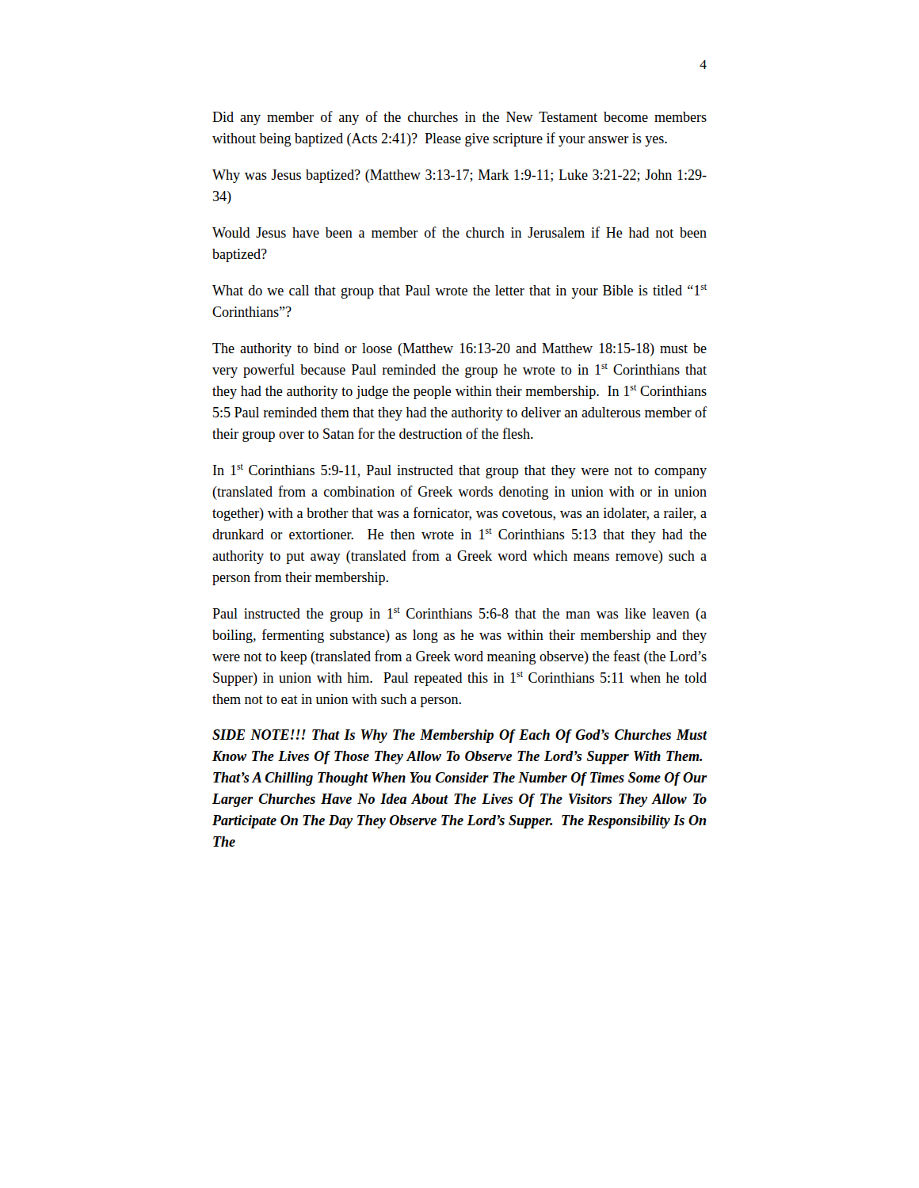4
Did any member of any of the churches in the New Testament become members without being baptized (Acts 2:41)? Please give scripture if your answer is yes.
Why was Jesus baptized? (Matthew 3:13-17; Mark 1:9-11; Luke 3:21-22; John 1:29-34)
Would Jesus have been a member of the church in Jerusalem if He had not been baptized?
What do we call that group that Paul wrote the letter that in your Bible is titled “1st Corinthians”?
The authority to bind or loose (Matthew 16:13-20 and Matthew 18:15-18) must be very powerful because Paul reminded the group he wrote to in 1st Corinthians that they had the authority to judge the people within their membership. In 1st Corinthians 5:5 Paul reminded them that they had the authority to deliver an adulterous member of their group over to Satan for the destruction of the flesh.
In 1st Corinthians 5:9-11, Paul instructed that group that they were not to company (translated from a combination of Greek words denoting in union with or in union together) with a brother that was a fornicator, was covetous, was an idolater, a railer, a drunkard or extortioner. He then wrote in 1st Corinthians 5:13 that they had the authority to put away (translated from a Greek word which means remove) such a person from their membership.
Paul instructed the group in 1st Corinthians 5:6-8 that the man was like leaven (a boiling, fermenting substance) as long as he was within their membership and they were not to keep (translated from a Greek word meaning observe) the feast (the Lord’s Supper) in union with him. Paul repeated this in 1st Corinthians 5:11 when he told them not to eat in union with such a person.
SIDE NOTE!!! That Is Why The Membership Of Each Of God’s Churches Must Know The Lives Of Those They Allow To Observe The Lord’s Supper With Them. That’s A Chilling Thought When You Consider The Number Of Times Some Of Our Larger Churches Have No Idea About The Lives Of The Visitors They Allow To Participate On The Day They Observe The Lord’s Supper. The Responsibility Is On The